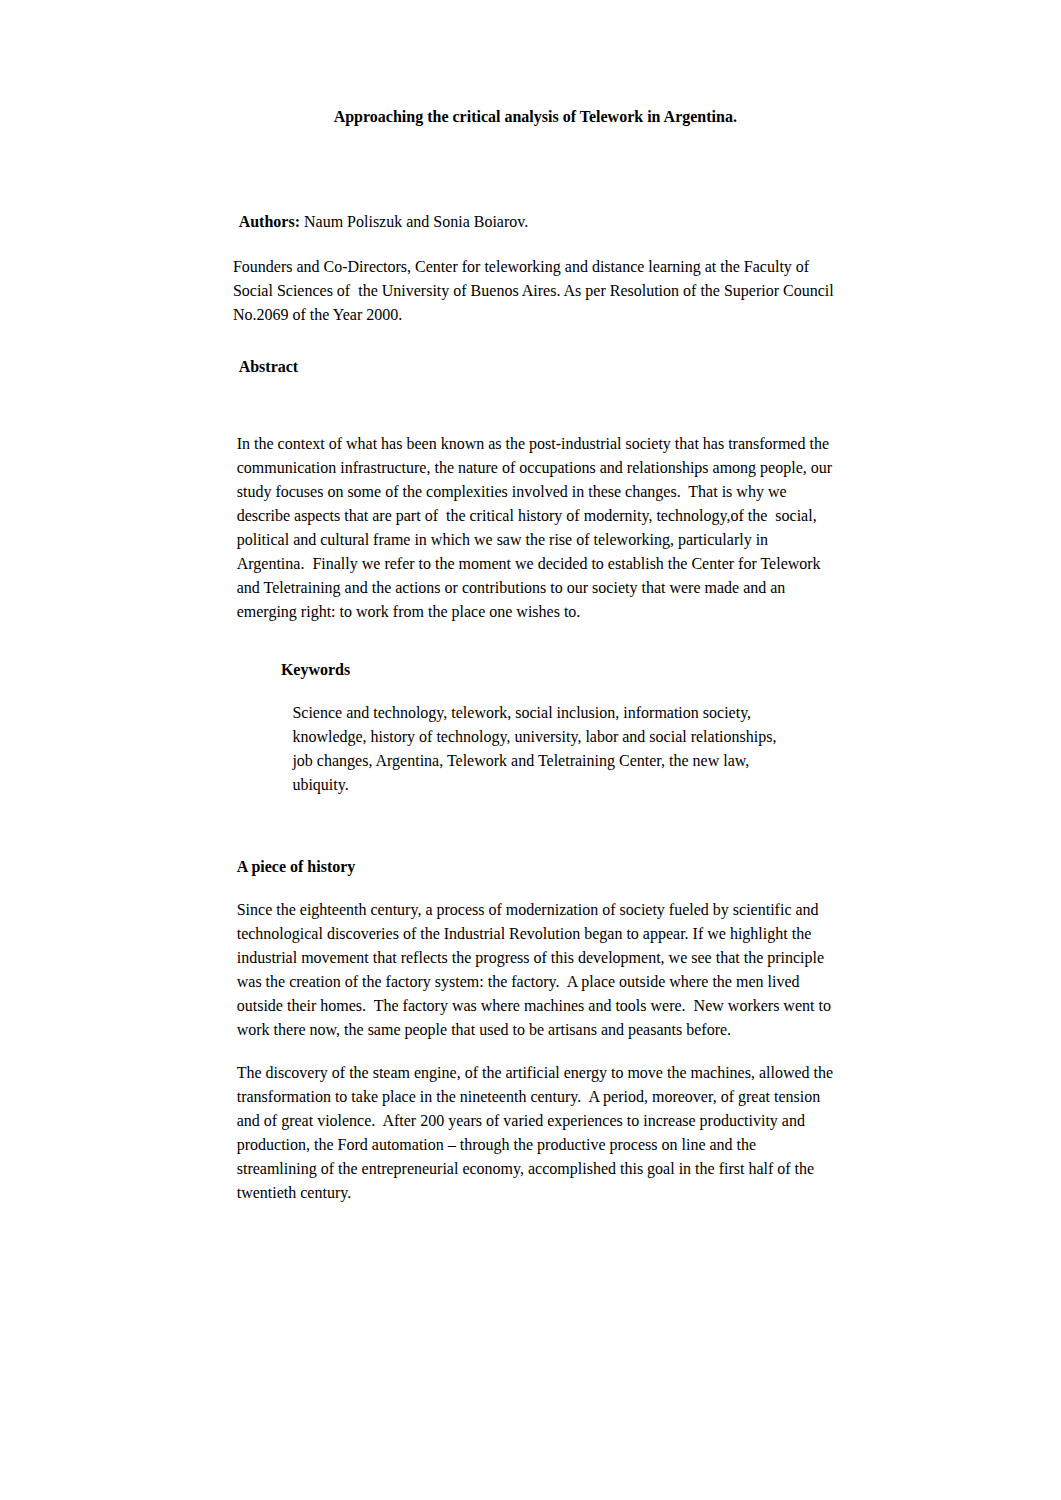Approaching the critical analysis of Telework in Argentina.
Authors: Naum Poliszuk and Sonia Boiarov.
Founders and Co-Directors, Center for teleworking and distance learning at the Faculty of Social Sciences of the University of Buenos Aires. As per Resolution of the Superior Council No.2069 of the Year 2000.
Abstract
In the context of what has been known as the post-industrial society that has transformed the communication infrastructure, the nature of occupations and relationships among people, our study focuses on some of the complexities involved in these changes. That is why we describe aspects that are part of the critical history of modernity, technology,of the social, political and cultural frame in which we saw the rise of teleworking, particularly in Argentina. Finally we refer to the moment we decided to establish the Center for Telework and Teletraining and the actions or contributions to our society that were made and an emerging right: to work from the place one wishes to.
Keywords
Science and technology, telework, social inclusion, information society, knowledge, history of technology, university, labor and social relationships, job changes, Argentina, Telework and Teletraining Center, the new law, ubiquity.
A piece of history
Since the eighteenth century, a process of modernization of society fueled by scientific and technological discoveries of the Industrial Revolution began to appear. If we highlight the industrial movement that reflects the progress of this development, we see that the principle was the creation of the factory system: the factory. A place outside where the men lived outside their homes. The factory was where machines and tools were. New workers went to work there now, the same people that used to be artisans and peasants before.
The discovery of the steam engine, of the artificial energy to move the machines, allowed the transformation to take place in the nineteenth century. A period, moreover, of great tension and of great violence. After 200 years of varied experiences to increase productivity and production, the Ford automation – through the productive process on line and the streamlining of the entrepreneurial economy, accomplished this goal in the first half of the twentieth century.